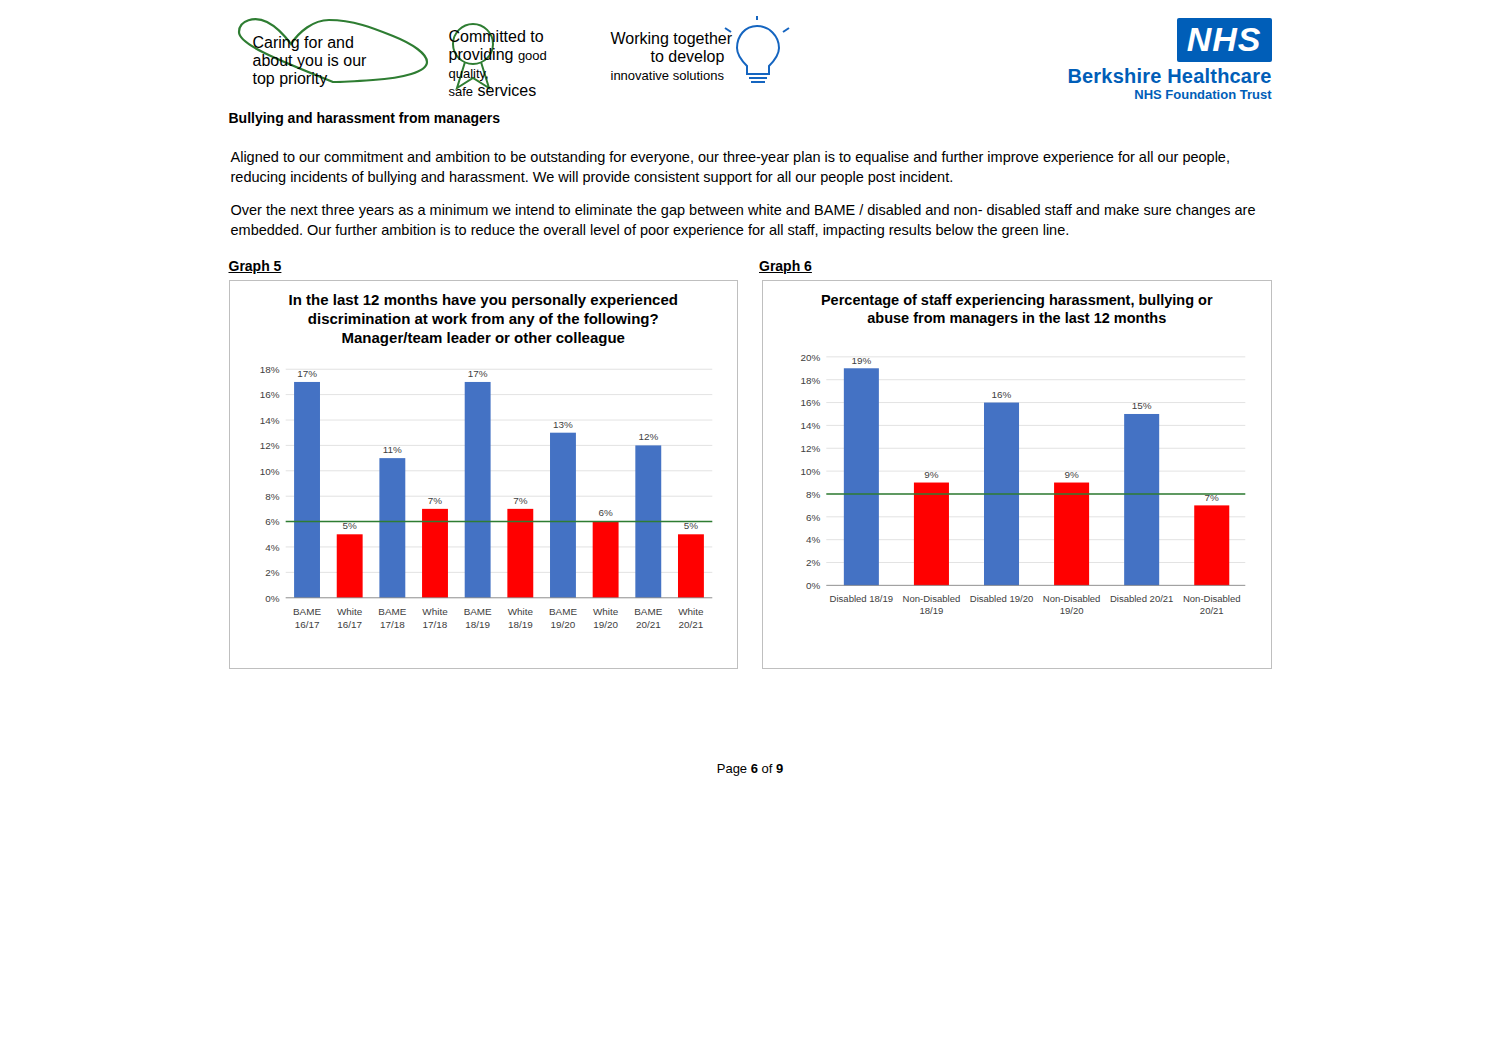Caring for and
about you is our
top priority
Committed to
providing good quality,
safe services
Working together
to develop
innovative solutions
NHS
Berkshire Healthcare
NHS Foundation Trust
Bullying and harassment from managers
Aligned to our commitment and ambition to be outstanding for everyone, our three-year plan is to equalise and further improve experience for all our people, reducing incidents of bullying and harassment. We will provide consistent support for all our people post incident.
Over the next three years as a minimum we intend to eliminate the gap between white and BAME / disabled and non- disabled staff and make sure changes are embedded. Our further ambition is to reduce the overall level of poor experience for all staff, impacting results below the green line.
Graph 5
Graph 6
In the last 12 months have you personally experienced
discrimination at work from any of the following?
Manager/team leader or other colleague
0% 2% 4% 6% 8% 10% 12% 14% 16% 18% 17% 5% 11% 7% 17% 7% 13% 6% 12% 5% BAME16/17 White16/17 BAME17/18 White17/18 BAME18/19 White18/19 BAME19/20 White19/20 BAME20/21 White20/21
Percentage of staff experiencing harassment, bullying or
abuse from managers in the last 12 months
0% 2% 4% 6% 8% 10% 12% 14% 16% 18% 20% 19% 9% 16% 9% 15% 7% Disabled 18/19 Non-Disabled18/19 Disabled 19/20 Non-Disabled19/20 Disabled 20/21 Non-Disabled20/21
Page 6 of 9